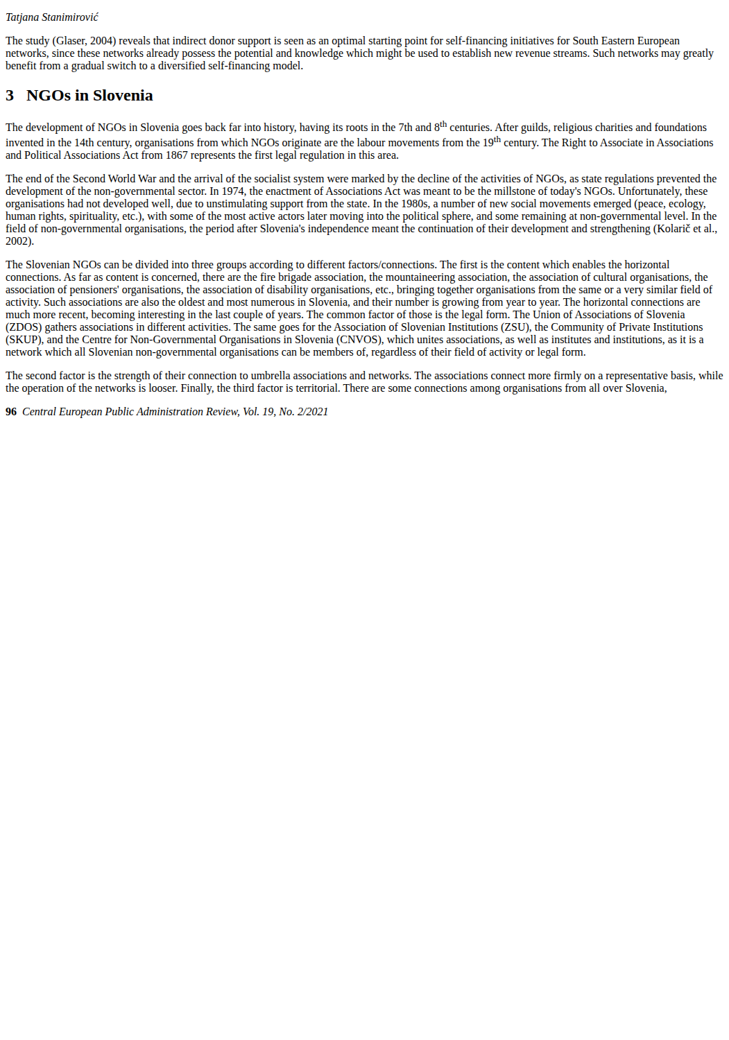Tatjana Stanimirović
The study (Glaser, 2004) reveals that indirect donor support is seen as an optimal starting point for self-financing initiatives for South Eastern European networks, since these networks already possess the potential and knowledge which might be used to establish new revenue streams. Such networks may greatly benefit from a gradual switch to a diversified self-financing model.
3 NGOs in Slovenia
The development of NGOs in Slovenia goes back far into history, having its roots in the 7th and 8th centuries. After guilds, religious charities and foundations invented in the 14th century, organisations from which NGOs originate are the labour movements from the 19th century. The Right to Associate in Associations and Political Associations Act from 1867 represents the first legal regulation in this area.
The end of the Second World War and the arrival of the socialist system were marked by the decline of the activities of NGOs, as state regulations prevented the development of the non-governmental sector. In 1974, the enactment of Associations Act was meant to be the millstone of today's NGOs. Unfortunately, these organisations had not developed well, due to unstimulating support from the state. In the 1980s, a number of new social movements emerged (peace, ecology, human rights, spirituality, etc.), with some of the most active actors later moving into the political sphere, and some remaining at non-governmental level. In the field of non-governmental organisations, the period after Slovenia's independence meant the continuation of their development and strengthening (Kolarič et al., 2002).
The Slovenian NGOs can be divided into three groups according to different factors/connections. The first is the content which enables the horizontal connections. As far as content is concerned, there are the fire brigade association, the mountaineering association, the association of cultural organisations, the association of pensioners' organisations, the association of disability organisations, etc., bringing together organisations from the same or a very similar field of activity. Such associations are also the oldest and most numerous in Slovenia, and their number is growing from year to year. The horizontal connections are much more recent, becoming interesting in the last couple of years. The common factor of those is the legal form. The Union of Associations of Slovenia (ZDOS) gathers associations in different activities. The same goes for the Association of Slovenian Institutions (ZSU), the Community of Private Institutions (SKUP), and the Centre for Non-Governmental Organisations in Slovenia (CNVOS), which unites associations, as well as institutes and institutions, as it is a network which all Slovenian non-governmental organisations can be members of, regardless of their field of activity or legal form.
The second factor is the strength of their connection to umbrella associations and networks. The associations connect more firmly on a representative basis, while the operation of the networks is looser. Finally, the third factor is territorial. There are some connections among organisations from all over Slovenia,
96 Central European Public Administration Review, Vol. 19, No. 2/2021